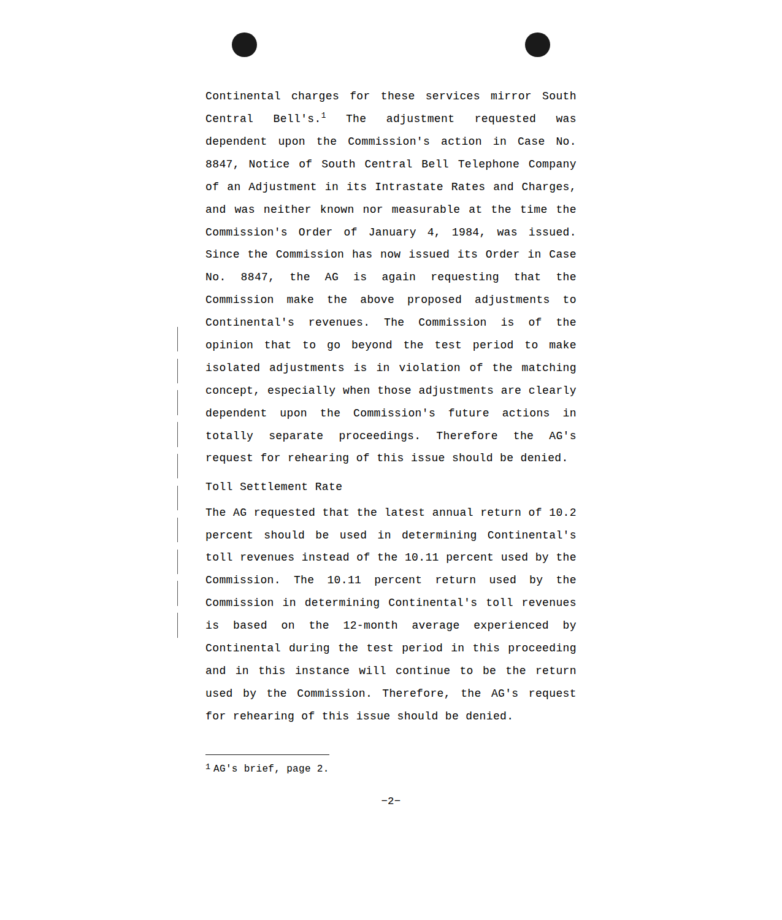Continental charges for these services mirror South Central Bell's.1 The adjustment requested was dependent upon the Commission's action in Case No. 8847, Notice of South Central Bell Telephone Company of an Adjustment in its Intrastate Rates and Charges, and was neither known nor measurable at the time the Commission's Order of January 4, 1984, was issued. Since the Commission has now issued its Order in Case No. 8847, the AG is again requesting that the Commission make the above proposed adjustments to Continental's revenues. The Commission is of the opinion that to go beyond the test period to make isolated adjustments is in violation of the matching concept, especially when those adjustments are clearly dependent upon the Commission's future actions in totally separate proceedings. Therefore the AG's request for rehearing of this issue should be denied.
Toll Settlement Rate
The AG requested that the latest annual return of 10.2 percent should be used in determining Continental's toll revenues instead of the 10.11 percent used by the Commission. The 10.11 percent return used by the Commission in determining Continental's toll revenues is based on the 12-month average experienced by Continental during the test period in this proceeding and in this instance will continue to be the return used by the Commission. Therefore, the AG's request for rehearing of this issue should be denied.
1AG's brief, page 2.
−2−